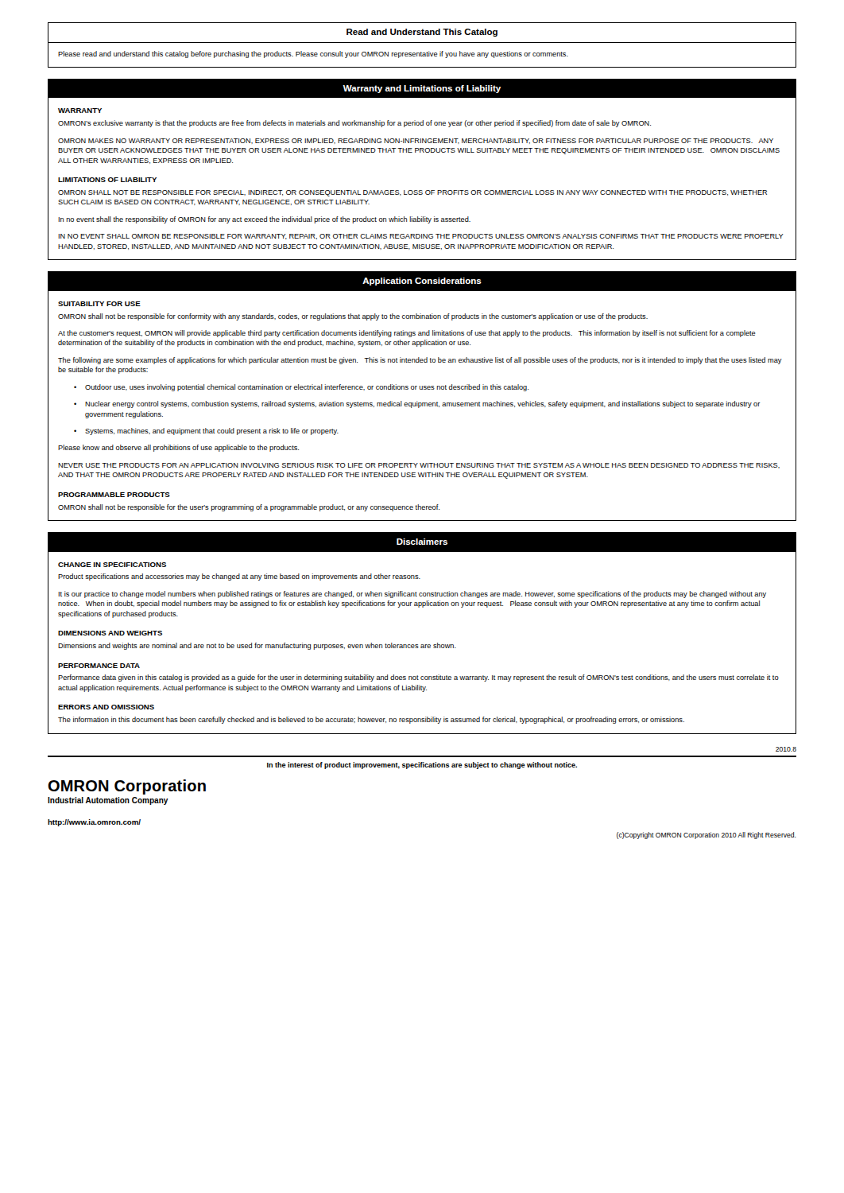Read and Understand This Catalog
Please read and understand this catalog before purchasing the products. Please consult your OMRON representative if you have any questions or comments.
Warranty and Limitations of Liability
Warranty
OMRON's exclusive warranty is that the products are free from defects in materials and workmanship for a period of one year (or other period if specified) from date of sale by OMRON.
OMRON MAKES NO WARRANTY OR REPRESENTATION, EXPRESS OR IMPLIED, REGARDING NON-INFRINGEMENT, MERCHANTABILITY, OR FITNESS FOR PARTICULAR PURPOSE OF THE PRODUCTS. ANY BUYER OR USER ACKNOWLEDGES THAT THE BUYER OR USER ALONE HAS DETERMINED THAT THE PRODUCTS WILL SUITABLY MEET THE REQUIREMENTS OF THEIR INTENDED USE. OMRON DISCLAIMS ALL OTHER WARRANTIES, EXPRESS OR IMPLIED.
Limitations of Liability
OMRON SHALL NOT BE RESPONSIBLE FOR SPECIAL, INDIRECT, OR CONSEQUENTIAL DAMAGES, LOSS OF PROFITS OR COMMERCIAL LOSS IN ANY WAY CONNECTED WITH THE PRODUCTS, WHETHER SUCH CLAIM IS BASED ON CONTRACT, WARRANTY, NEGLIGENCE, OR STRICT LIABILITY.
In no event shall the responsibility of OMRON for any act exceed the individual price of the product on which liability is asserted.
IN NO EVENT SHALL OMRON BE RESPONSIBLE FOR WARRANTY, REPAIR, OR OTHER CLAIMS REGARDING THE PRODUCTS UNLESS OMRON'S ANALYSIS CONFIRMS THAT THE PRODUCTS WERE PROPERLY HANDLED, STORED, INSTALLED, AND MAINTAINED AND NOT SUBJECT TO CONTAMINATION, ABUSE, MISUSE, OR INAPPROPRIATE MODIFICATION OR REPAIR.
Application Considerations
Suitability for Use
OMRON shall not be responsible for conformity with any standards, codes, or regulations that apply to the combination of products in the customer's application or use of the products.
At the customer's request, OMRON will provide applicable third party certification documents identifying ratings and limitations of use that apply to the products. This information by itself is not sufficient for a complete determination of the suitability of the products in combination with the end product, machine, system, or other application or use.
The following are some examples of applications for which particular attention must be given. This is not intended to be an exhaustive list of all possible uses of the products, nor is it intended to imply that the uses listed may be suitable for the products:
Outdoor use, uses involving potential chemical contamination or electrical interference, or conditions or uses not described in this catalog.
Nuclear energy control systems, combustion systems, railroad systems, aviation systems, medical equipment, amusement machines, vehicles, safety equipment, and installations subject to separate industry or government regulations.
Systems, machines, and equipment that could present a risk to life or property.
Please know and observe all prohibitions of use applicable to the products.
NEVER USE THE PRODUCTS FOR AN APPLICATION INVOLVING SERIOUS RISK TO LIFE OR PROPERTY WITHOUT ENSURING THAT THE SYSTEM AS A WHOLE HAS BEEN DESIGNED TO ADDRESS THE RISKS, AND THAT THE OMRON PRODUCTS ARE PROPERLY RATED AND INSTALLED FOR THE INTENDED USE WITHIN THE OVERALL EQUIPMENT OR SYSTEM.
Programmable Products
OMRON shall not be responsible for the user's programming of a programmable product, or any consequence thereof.
Disclaimers
Change in Specifications
Product specifications and accessories may be changed at any time based on improvements and other reasons.
It is our practice to change model numbers when published ratings or features are changed, or when significant construction changes are made. However, some specifications of the products may be changed without any notice. When in doubt, special model numbers may be assigned to fix or establish key specifications for your application on your request. Please consult with your OMRON representative at any time to confirm actual specifications of purchased products.
Dimensions and Weights
Dimensions and weights are nominal and are not to be used for manufacturing purposes, even when tolerances are shown.
Performance Data
Performance data given in this catalog is provided as a guide for the user in determining suitability and does not constitute a warranty. It may represent the result of OMRON's test conditions, and the users must correlate it to actual application requirements. Actual performance is subject to the OMRON Warranty and Limitations of Liability.
Errors and Omissions
The information in this document has been carefully checked and is believed to be accurate; however, no responsibility is assumed for clerical, typographical, or proofreading errors, or omissions.
2010.8
In the interest of product improvement, specifications are subject to change without notice.
OMRON Corporation
Industrial Automation Company
http://www.ia.omron.com/
(c)Copyright OMRON Corporation 2010 All Right Reserved.